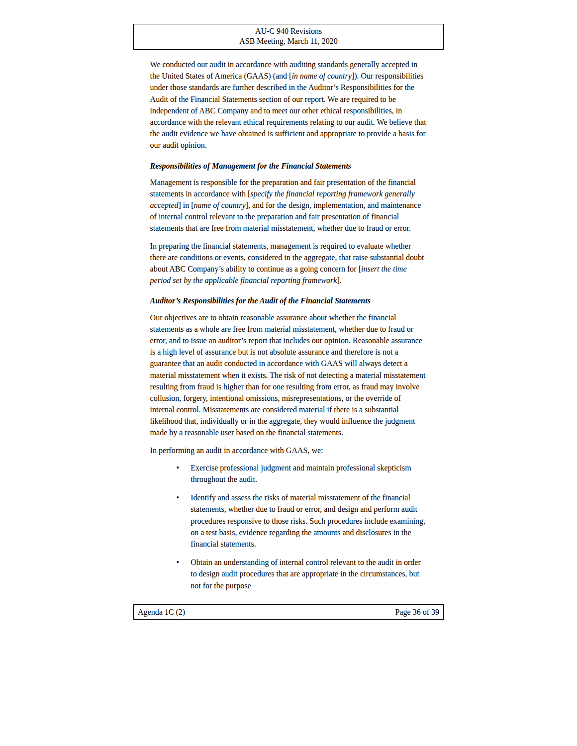AU-C 940 Revisions
ASB Meeting, March 11, 2020
We conducted our audit in accordance with auditing standards generally accepted in the United States of America (GAAS) (and [in name of country]). Our responsibilities under those standards are further described in the Auditor’s Responsibilities for the Audit of the Financial Statements section of our report. We are required to be independent of ABC Company and to meet our other ethical responsibilities, in accordance with the relevant ethical requirements relating to our audit. We believe that the audit evidence we have obtained is sufficient and appropriate to provide a basis for our audit opinion.
Responsibilities of Management for the Financial Statements
Management is responsible for the preparation and fair presentation of the financial statements in accordance with [specify the financial reporting framework generally accepted] in [name of country], and for the design, implementation, and maintenance of internal control relevant to the preparation and fair presentation of financial statements that are free from material misstatement, whether due to fraud or error.
In preparing the financial statements, management is required to evaluate whether there are conditions or events, considered in the aggregate, that raise substantial doubt about ABC Company’s ability to continue as a going concern for [insert the time period set by the applicable financial reporting framework].
Auditor’s Responsibilities for the Audit of the Financial Statements
Our objectives are to obtain reasonable assurance about whether the financial statements as a whole are free from material misstatement, whether due to fraud or error, and to issue an auditor’s report that includes our opinion. Reasonable assurance is a high level of assurance but is not absolute assurance and therefore is not a guarantee that an audit conducted in accordance with GAAS will always detect a material misstatement when it exists. The risk of not detecting a material misstatement resulting from fraud is higher than for one resulting from error, as fraud may involve collusion, forgery, intentional omissions, misrepresentations, or the override of internal control. Misstatements are considered material if there is a substantial likelihood that, individually or in the aggregate, they would influence the judgment made by a reasonable user based on the financial statements.
In performing an audit in accordance with GAAS, we:
Exercise professional judgment and maintain professional skepticism throughout the audit.
Identify and assess the risks of material misstatement of the financial statements, whether due to fraud or error, and design and perform audit procedures responsive to those risks. Such procedures include examining, on a test basis, evidence regarding the amounts and disclosures in the financial statements.
Obtain an understanding of internal control relevant to the audit in order to design audit procedures that are appropriate in the circumstances, but not for the purpose
Agenda 1C (2) Page 36 of 39